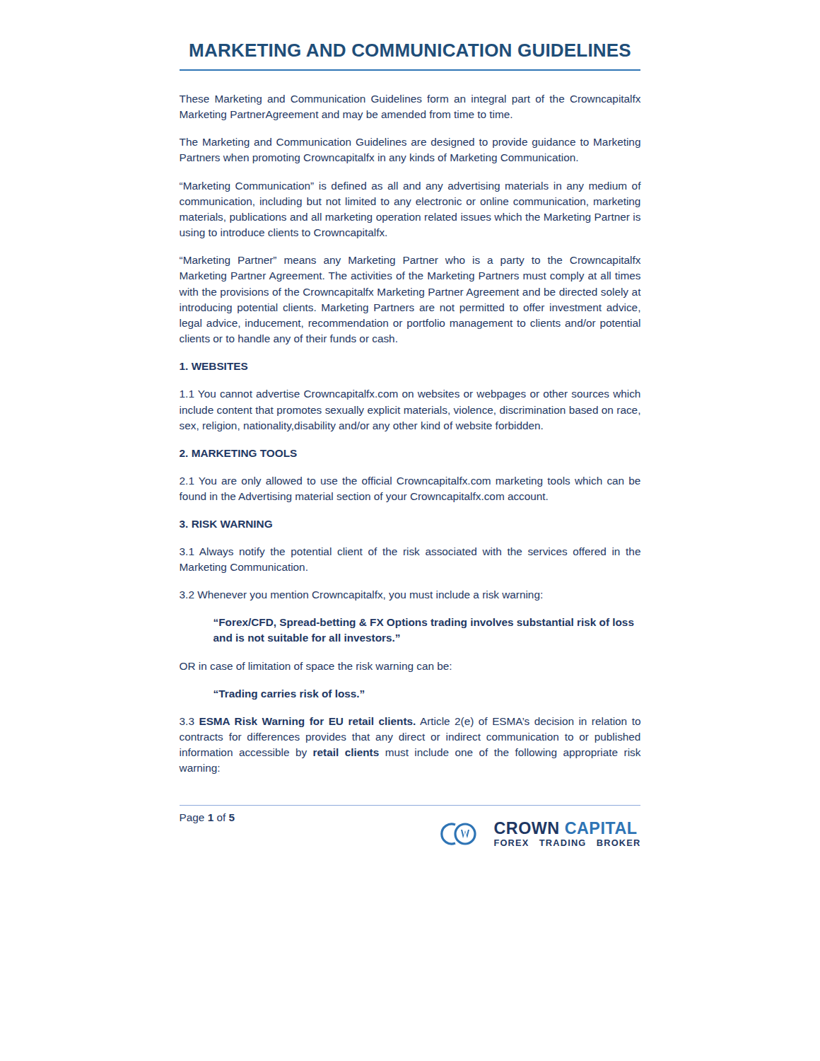MARKETING AND COMMUNICATION GUIDELINES
These Marketing and Communication Guidelines form an integral part of the Crowncapitalfx Marketing PartnerAgreement and may be amended from time to time.
The Marketing and Communication Guidelines are designed to provide guidance to Marketing Partners when promoting Crowncapitalfx in any kinds of Marketing Communication.
“Marketing Communication” is defined as all and any advertising materials in any medium of communication, including but not limited to any electronic or online communication, marketing materials, publications and all marketing operation related issues which the Marketing Partner is using to introduce clients to Crowncapitalfx.
“Marketing Partner” means any Marketing Partner who is a party to the Crowncapitalfx Marketing Partner Agreement. The activities of the Marketing Partners must comply at all times with the provisions of the Crowncapitalfx Marketing Partner Agreement and be directed solely at introducing potential clients. Marketing Partners are not permitted to offer investment advice, legal advice, inducement, recommendation or portfolio management to clients and/or potential clients or to handle any of their funds or cash.
1. WEBSITES
1.1 You cannot advertise Crowncapitalfx.com on websites or webpages or other sources which include content that promotes sexually explicit materials, violence, discrimination based on race, sex, religion, nationality,disability and/or any other kind of website forbidden.
2. MARKETING TOOLS
2.1 You are only allowed to use the official Crowncapitalfx.com marketing tools which can be found in the Advertising material section of your Crowncapitalfx.com account.
3. RISK WARNING
3.1 Always notify the potential client of the risk associated with the services offered in the Marketing Communication.
3.2 Whenever you mention Crowncapitalfx, you must include a risk warning:
“Forex/CFD, Spread-betting & FX Options trading involves substantial risk of loss and is not suitable for all investors.”
OR in case of limitation of space the risk warning can be:
“Trading carries risk of loss.”
3.3 ESMA Risk Warning for EU retail clients. Article 2(e) of ESMA’s decision in relation to contracts for differences provides that any direct or indirect communication to or published information accessible by retail clients must include one of the following appropriate risk warning:
Page 1 of 5
CROWN CAPITAL
FOREX TRADING BROKER